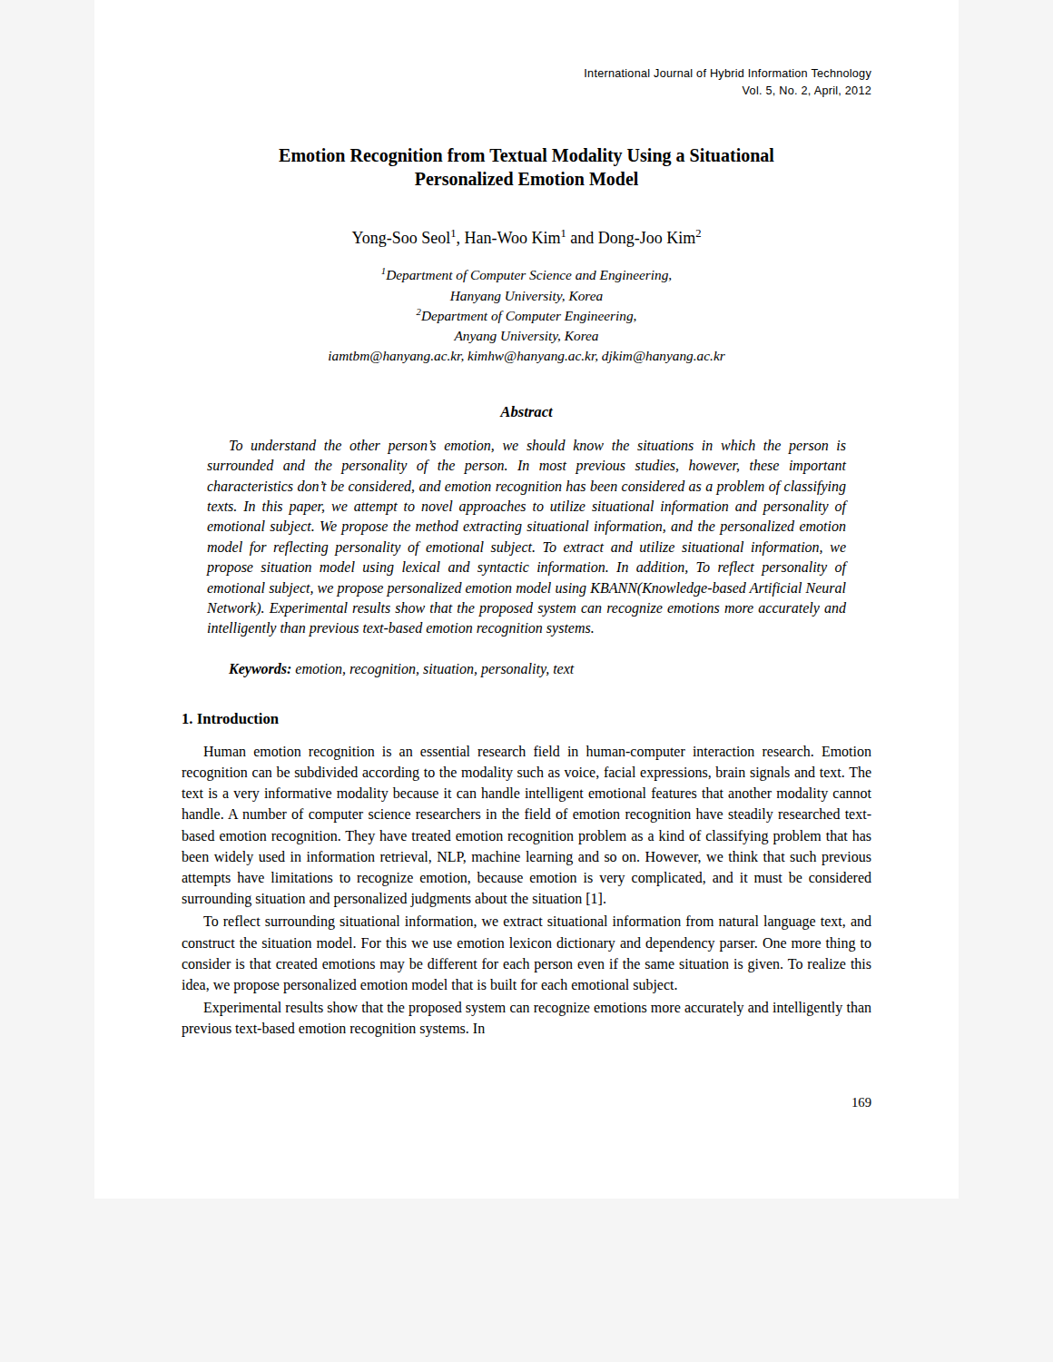International Journal of Hybrid Information Technology
Vol. 5, No. 2, April, 2012
Emotion Recognition from Textual Modality Using a Situational
Personalized Emotion Model
Yong-Soo Seol1, Han-Woo Kim1 and Dong-Joo Kim2
1Department of Computer Science and Engineering,
Hanyang University, Korea
2Department of Computer Engineering,
Anyang University, Korea
iamtbm@hanyang.ac.kr, kimhw@hanyang.ac.kr, djkim@hanyang.ac.kr
Abstract
To understand the other person’s emotion, we should know the situations in which the person is surrounded and the personality of the person. In most previous studies, however, these important characteristics don’t be considered, and emotion recognition has been considered as a problem of classifying texts. In this paper, we attempt to novel approaches to utilize situational information and personality of emotional subject. We propose the method extracting situational information, and the personalized emotion model for reflecting personality of emotional subject. To extract and utilize situational information, we propose situation model using lexical and syntactic information. In addition, To reflect personality of emotional subject, we propose personalized emotion model using KBANN(Knowledge-based Artificial Neural Network). Experimental results show that the proposed system can recognize emotions more accurately and intelligently than previous text-based emotion recognition systems.
Keywords: emotion, recognition, situation, personality, text
1. Introduction
Human emotion recognition is an essential research field in human-computer interaction research. Emotion recognition can be subdivided according to the modality such as voice, facial expressions, brain signals and text. The text is a very informative modality because it can handle intelligent emotional features that another modality cannot handle. A number of computer science researchers in the field of emotion recognition have steadily researched text-based emotion recognition. They have treated emotion recognition problem as a kind of classifying problem that has been widely used in information retrieval, NLP, machine learning and so on. However, we think that such previous attempts have limitations to recognize emotion, because emotion is very complicated, and it must be considered surrounding situation and personalized judgments about the situation [1].
To reflect surrounding situational information, we extract situational information from natural language text, and construct the situation model. For this we use emotion lexicon dictionary and dependency parser. One more thing to consider is that created emotions may be different for each person even if the same situation is given. To realize this idea, we propose personalized emotion model that is built for each emotional subject.
Experimental results show that the proposed system can recognize emotions more accurately and intelligently than previous text-based emotion recognition systems. In
169